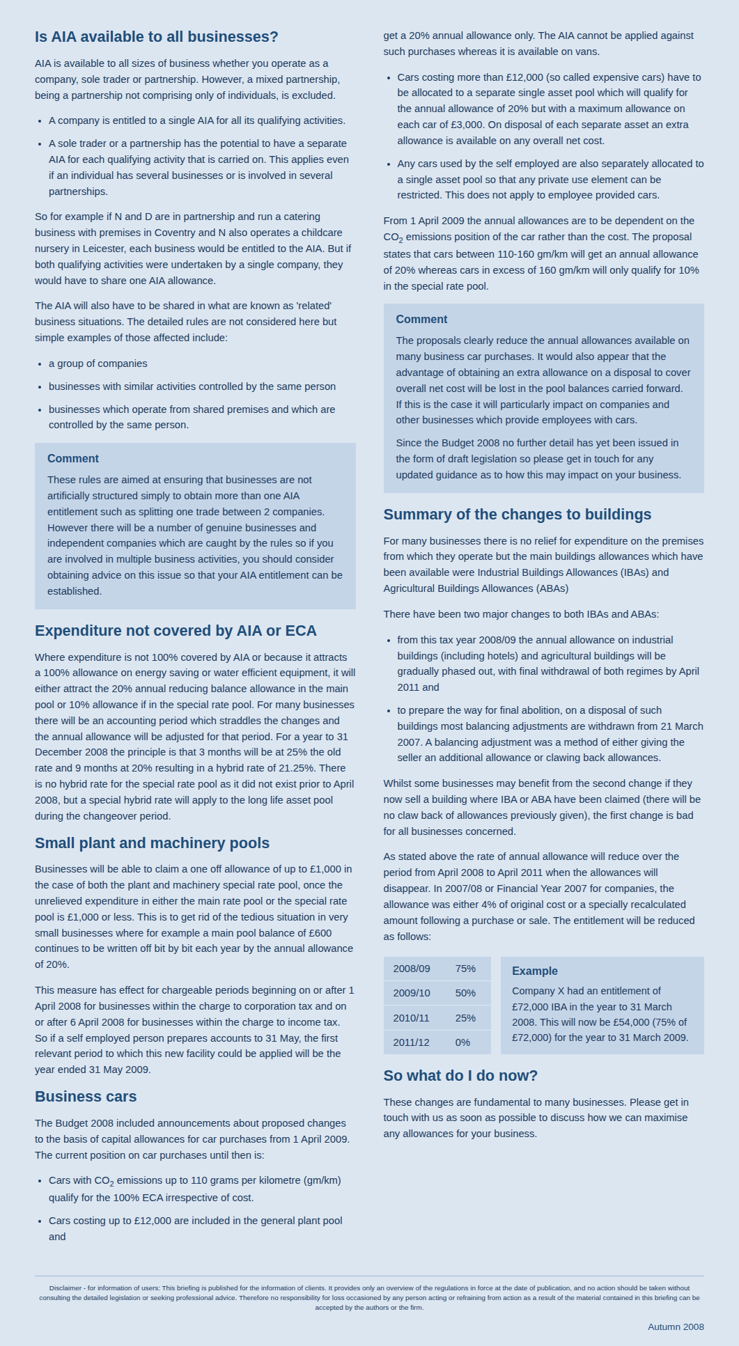Is AIA available to all businesses?
AIA is available to all sizes of business whether you operate as a company, sole trader or partnership. However, a mixed partnership, being a partnership not comprising only of individuals, is excluded.
A company is entitled to a single AIA for all its qualifying activities.
A sole trader or a partnership has the potential to have a separate AIA for each qualifying activity that is carried on. This applies even if an individual has several businesses or is involved in several partnerships.
So for example if N and D are in partnership and run a catering business with premises in Coventry and N also operates a childcare nursery in Leicester, each business would be entitled to the AIA. But if both qualifying activities were undertaken by a single company, they would have to share one AIA allowance.
The AIA will also have to be shared in what are known as 'related' business situations. The detailed rules are not considered here but simple examples of those affected include:
a group of companies
businesses with similar activities controlled by the same person
businesses which operate from shared premises and which are controlled by the same person.
Comment
These rules are aimed at ensuring that businesses are not artificially structured simply to obtain more than one AIA entitlement such as splitting one trade between 2 companies. However there will be a number of genuine businesses and independent companies which are caught by the rules so if you are involved in multiple business activities, you should consider obtaining advice on this issue so that your AIA entitlement can be established.
Expenditure not covered by AIA or ECA
Where expenditure is not 100% covered by AIA or because it attracts a 100% allowance on energy saving or water efficient equipment, it will either attract the 20% annual reducing balance allowance in the main pool or 10% allowance if in the special rate pool. For many businesses there will be an accounting period which straddles the changes and the annual allowance will be adjusted for that period. For a year to 31 December 2008 the principle is that 3 months will be at 25% the old rate and 9 months at 20% resulting in a hybrid rate of 21.25%. There is no hybrid rate for the special rate pool as it did not exist prior to April 2008, but a special hybrid rate will apply to the long life asset pool during the changeover period.
Small plant and machinery pools
Businesses will be able to claim a one off allowance of up to £1,000 in the case of both the plant and machinery special rate pool, once the unrelieved expenditure in either the main rate pool or the special rate pool is £1,000 or less. This is to get rid of the tedious situation in very small businesses where for example a main pool balance of £600 continues to be written off bit by bit each year by the annual allowance of 20%.
This measure has effect for chargeable periods beginning on or after 1 April 2008 for businesses within the charge to corporation tax and on or after 6 April 2008 for businesses within the charge to income tax. So if a self employed person prepares accounts to 31 May, the first relevant period to which this new facility could be applied will be the year ended 31 May 2009.
Business cars
The Budget 2008 included announcements about proposed changes to the basis of capital allowances for car purchases from 1 April 2009. The current position on car purchases until then is:
Cars with CO2 emissions up to 110 grams per kilometre (gm/km) qualify for the 100% ECA irrespective of cost.
Cars costing up to £12,000 are included in the general plant pool and
get a 20% annual allowance only. The AIA cannot be applied against such purchases whereas it is available on vans.
Cars costing more than £12,000 (so called expensive cars) have to be allocated to a separate single asset pool which will qualify for the annual allowance of 20% but with a maximum allowance on each car of £3,000. On disposal of each separate asset an extra allowance is available on any overall net cost.
Any cars used by the self employed are also separately allocated to a single asset pool so that any private use element can be restricted. This does not apply to employee provided cars.
From 1 April 2009 the annual allowances are to be dependent on the CO2 emissions position of the car rather than the cost. The proposal states that cars between 110-160 gm/km will get an annual allowance of 20% whereas cars in excess of 160 gm/km will only qualify for 10% in the special rate pool.
Comment
The proposals clearly reduce the annual allowances available on many business car purchases. It would also appear that the advantage of obtaining an extra allowance on a disposal to cover overall net cost will be lost in the pool balances carried forward. If this is the case it will particularly impact on companies and other businesses which provide employees with cars.
Since the Budget 2008 no further detail has yet been issued in the form of draft legislation so please get in touch for any updated guidance as to how this may impact on your business.
Summary of the changes to buildings
For many businesses there is no relief for expenditure on the premises from which they operate but the main buildings allowances which have been available were Industrial Buildings Allowances (IBAs) and Agricultural Buildings Allowances (ABAs)
There have been two major changes to both IBAs and ABAs:
from this tax year 2008/09 the annual allowance on industrial buildings (including hotels) and agricultural buildings will be gradually phased out, with final withdrawal of both regimes by April 2011 and
to prepare the way for final abolition, on a disposal of such buildings most balancing adjustments are withdrawn from 21 March 2007. A balancing adjustment was a method of either giving the seller an additional allowance or clawing back allowances.
Whilst some businesses may benefit from the second change if they now sell a building where IBA or ABA have been claimed (there will be no claw back of allowances previously given), the first change is bad for all businesses concerned.
As stated above the rate of annual allowance will reduce over the period from April 2008 to April 2011 when the allowances will disappear. In 2007/08 or Financial Year 2007 for companies, the allowance was either 4% of original cost or a specially recalculated amount following a purchase or sale. The entitlement will be reduced as follows:
| 2008/09 | 75% |
| 2009/10 | 50% |
| 2010/11 | 25% |
| 2011/12 | 0% |
Example
Company X had an entitlement of £72,000 IBA in the year to 31 March 2008. This will now be £54,000 (75% of £72,000) for the year to 31 March 2009.
So what do I do now?
These changes are fundamental to many businesses. Please get in touch with us as soon as possible to discuss how we can maximise any allowances for your business.
Disclaimer - for information of users: This briefing is published for the information of clients. It provides only an overview of the regulations in force at the date of publication, and no action should be taken without consulting the detailed legislation or seeking professional advice. Therefore no responsibility for loss occasioned by any person acting or refraining from action as a result of the material contained in this briefing can be accepted by the authors or the firm.
Autumn 2008